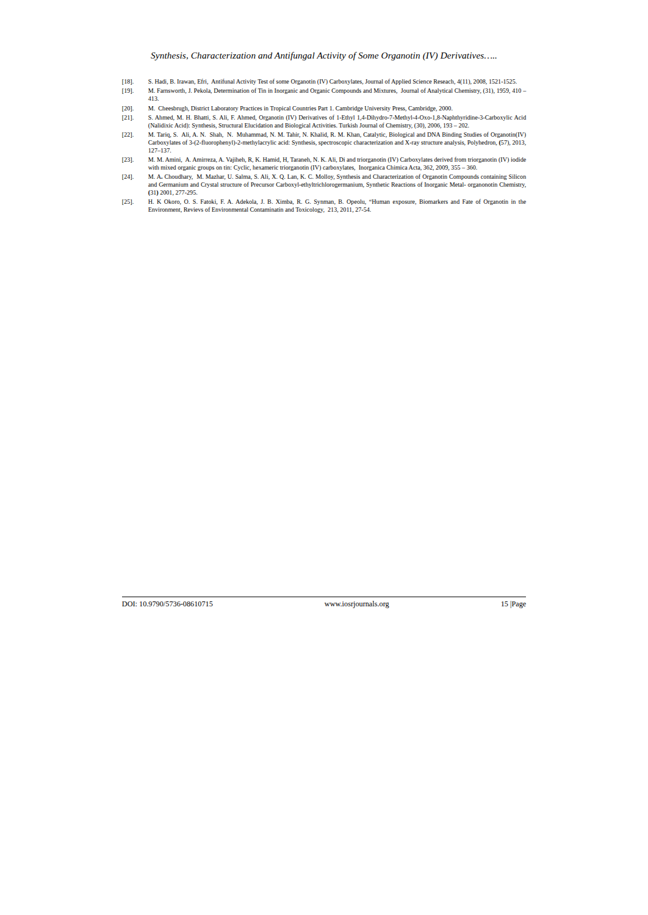Synthesis, Characterization and Antifungal Activity of Some Organotin (IV) Derivatives…..
[18]. S. Hadi, B. Irawan, Efri, Antifunal Activity Test of some Organotin (IV) Carboxylates, Journal of Applied Science Reseach, 4(11), 2008, 1521-1525.
[19]. M. Farnsworth, J. Pekola, Determination of Tin in Inorganic and Organic Compounds and Mixtures, Journal of Analytical Chemistry, (31), 1959, 410 – 413.
[20]. M. Cheesbrugh, District Laboratory Practices in Tropical Countries Part 1. Cambridge University Press, Cambridge, 2000.
[21]. S. Ahmed, M. H. Bhatti, S. Ali, F. Ahmed, Organotin (IV) Derivatives of 1-Ethyl 1,4-Dihydro-7-Methyl-4-Oxo-1,8-Naphthyridine-3-Carboxylic Acid (Nalidixic Acid): Synthesis, Structural Elucidation and Biological Activities. Turkish Journal of Chemistry, (30), 2006, 193 – 202.
[22]. M. Tariq, S. Ali, A. N. Shah, N. Muhammad, N. M. Tahir, N. Khalid, R. M. Khan, Catalytic, Biological and DNA Binding Studies of Organotin(IV) Carboxylates of 3-(2-fluorophenyl)-2-methylacrylic acid: Synthesis, spectroscopic characterization and X-ray structure analysis, Polyhedron, (57), 2013, 127–137.
[23]. M. M. Amini, A. Amirreza, A. Vajiheh, R, K. Hamid, H, Taraneh, N. K. Ali, Di and triorganotin (IV) Carboxylates derived from triorganotin (IV) iodide with mixed organic groups on tin: Cyclic, hexameric triorganotin (IV) carboxylates, Inorganica Chimica Acta, 362, 2009, 355 – 360.
[24]. M. A. Choudhary, M. Mazhar, U. Salma, S. Ali, X. Q. Lan, K. C. Molloy, Synthesis and Characterization of Organotin Compounds containing Silicon and Germanium and Crystal structure of Precursor Carboxyl-ethyltrichlorogermanium, Synthetic Reactions of Inorganic Metal- organonotin Chemistry, (31) 2001, 277-295.
[25]. H. K Okoro, O. S. Fatoki, F. A. Adekola, J. B. Ximba, R. G. Synman, B. Opeolu, “Human exposure, Biomarkers and Fate of Organotin in the Environment, Revievs of Environmental Contaminatin and Toxicology, 213, 2011, 27-54.
DOI: 10.9790/5736-08610715 www.iosrjournals.org 15 |Page